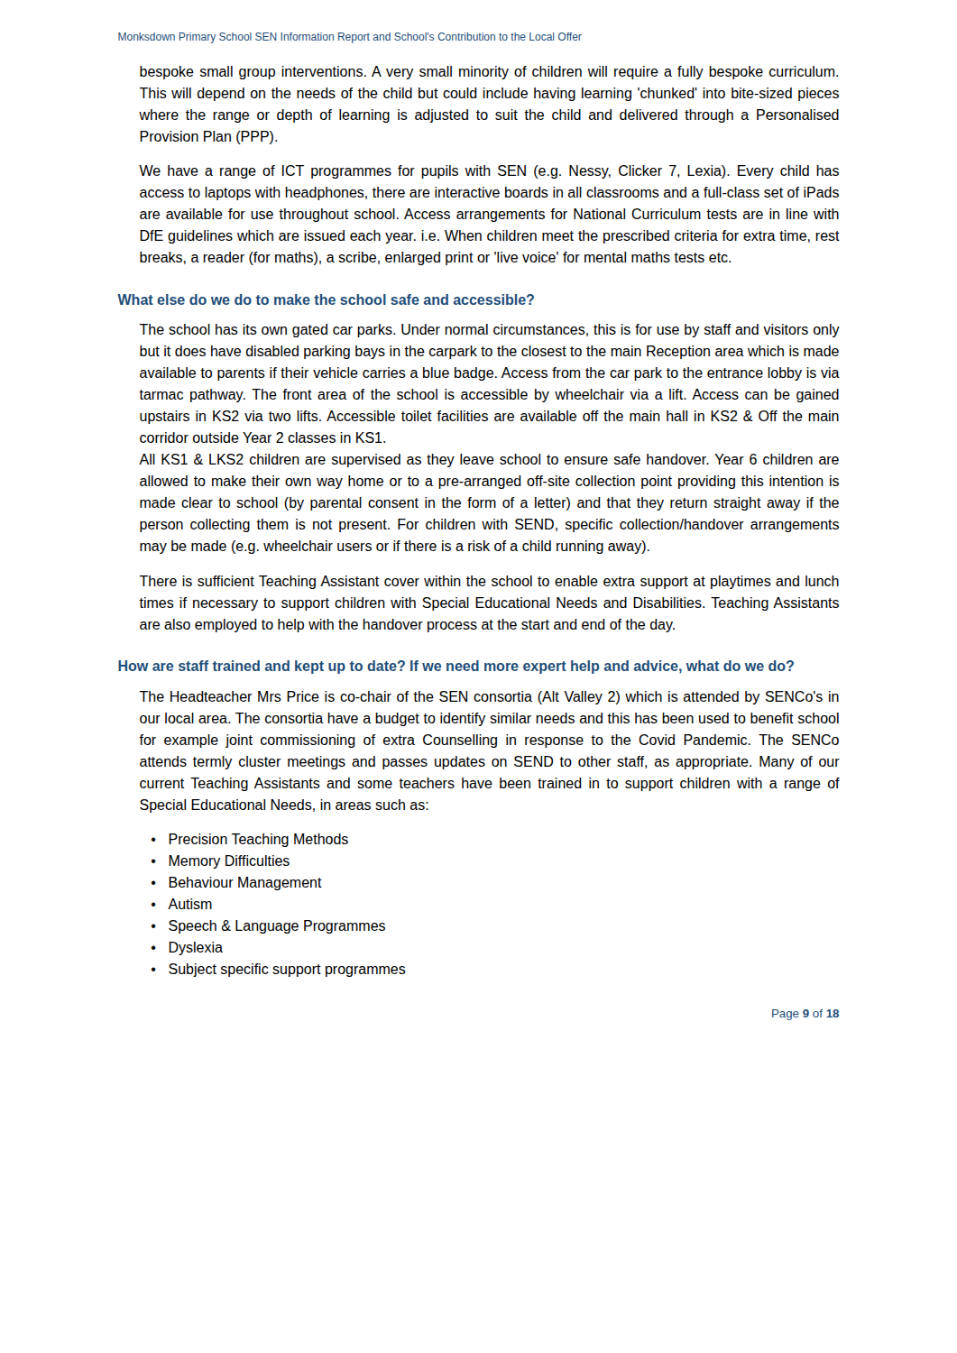Monksdown Primary School SEN Information Report and School's Contribution to the Local Offer
bespoke small group interventions. A very small minority of children will require a fully bespoke curriculum. This will depend on the needs of the child but could include having learning 'chunked' into bite-sized pieces where the range or depth of learning is adjusted to suit the child and delivered through a Personalised Provision Plan (PPP).
We have a range of ICT programmes for pupils with SEN (e.g. Nessy, Clicker 7, Lexia). Every child has access to laptops with headphones, there are interactive boards in all classrooms and a full-class set of iPads are available for use throughout school. Access arrangements for National Curriculum tests are in line with DfE guidelines which are issued each year. i.e. When children meet the prescribed criteria for extra time, rest breaks, a reader (for maths), a scribe, enlarged print or 'live voice' for mental maths tests etc.
What else do we do to make the school safe and accessible?
The school has its own gated car parks. Under normal circumstances, this is for use by staff and visitors only but it does have disabled parking bays in the carpark to the closest to the main Reception area which is made available to parents if their vehicle carries a blue badge. Access from the car park to the entrance lobby is via tarmac pathway. The front area of the school is accessible by wheelchair via a lift. Access can be gained upstairs in KS2 via two lifts. Accessible toilet facilities are available off the main hall in KS2 & Off the main corridor outside Year 2 classes in KS1.
All KS1 & LKS2 children are supervised as they leave school to ensure safe handover. Year 6 children are allowed to make their own way home or to a pre-arranged off-site collection point providing this intention is made clear to school (by parental consent in the form of a letter) and that they return straight away if the person collecting them is not present. For children with SEND, specific collection/handover arrangements may be made (e.g. wheelchair users or if there is a risk of a child running away).
There is sufficient Teaching Assistant cover within the school to enable extra support at playtimes and lunch times if necessary to support children with Special Educational Needs and Disabilities. Teaching Assistants are also employed to help with the handover process at the start and end of the day.
How are staff trained and kept up to date? If we need more expert help and advice, what do we do?
The Headteacher Mrs Price is co-chair of the SEN consortia (Alt Valley 2) which is attended by SENCo's in our local area. The consortia have a budget to identify similar needs and this has been used to benefit school for example joint commissioning of extra Counselling in response to the Covid Pandemic. The SENCo attends termly cluster meetings and passes updates on SEND to other staff, as appropriate. Many of our current Teaching Assistants and some teachers have been trained in to support children with a range of Special Educational Needs, in areas such as:
Precision Teaching Methods
Memory Difficulties
Behaviour Management
Autism
Speech & Language Programmes
Dyslexia
Subject specific support programmes
Page 9 of 18